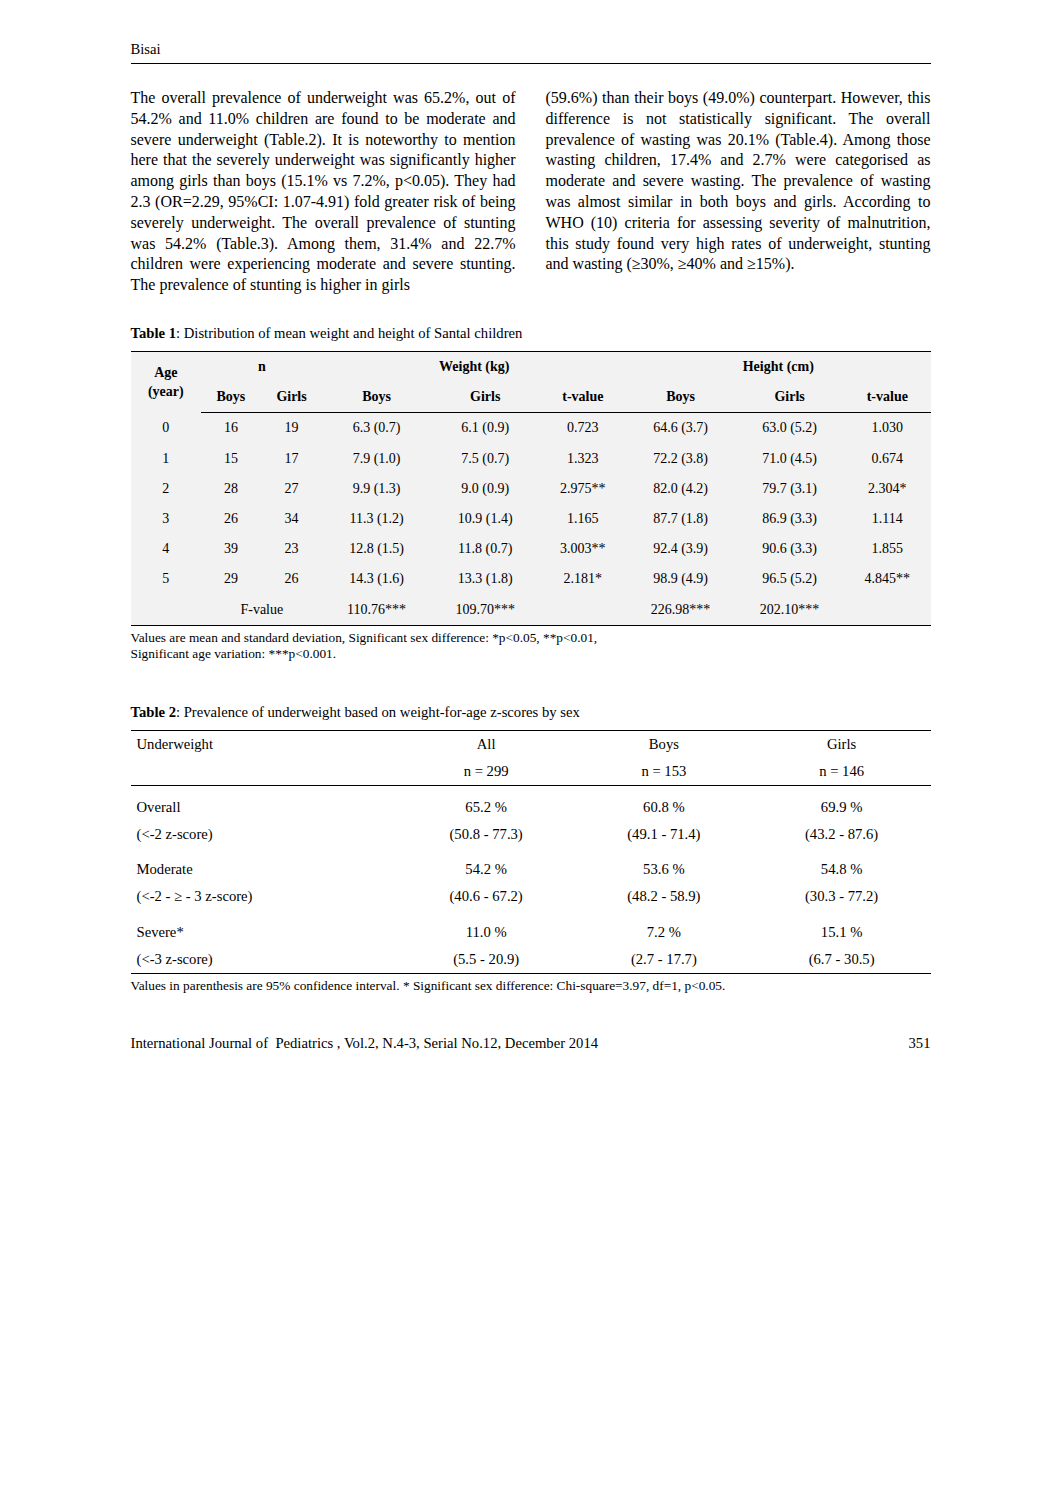Bisai
The overall prevalence of underweight was 65.2%, out of 54.2% and 11.0% children are found to be moderate and severe underweight (Table.2). It is noteworthy to mention here that the severely underweight was significantly higher among girls than boys (15.1% vs 7.2%, p<0.05). They had 2.3 (OR=2.29, 95%CI: 1.07-4.91) fold greater risk of being severely underweight. The overall prevalence of stunting was 54.2% (Table.3). Among them, 31.4% and 22.7% children were experiencing moderate and severe stunting. The prevalence of stunting is higher in girls
(59.6%) than their boys (49.0%) counterpart. However, this difference is not statistically significant. The overall prevalence of wasting was 20.1% (Table.4). Among those wasting children, 17.4% and 2.7% were categorised as moderate and severe wasting. The prevalence of wasting was almost similar in both boys and girls. According to WHO (10) criteria for assessing severity of malnutrition, this study found very high rates of underweight, stunting and wasting (≥30%, ≥40% and ≥15%).
Table 1: Distribution of mean weight and height of Santal children
| Age (year) | n | Weight (kg) | Height (cm) |
| --- | --- | --- | --- |
| Boys | Girls | Boys | Girls | t-value | Boys | Girls | t-value |
| 0 | 16 | 19 | 6.3 (0.7) | 6.1 (0.9) | 0.723 | 64.6 (3.7) | 63.0 (5.2) | 1.030 |
| 1 | 15 | 17 | 7.9 (1.0) | 7.5 (0.7) | 1.323 | 72.2 (3.8) | 71.0 (4.5) | 0.674 |
| 2 | 28 | 27 | 9.9 (1.3) | 9.0 (0.9) | 2.975** | 82.0 (4.2) | 79.7 (3.1) | 2.304* |
| 3 | 26 | 34 | 11.3 (1.2) | 10.9 (1.4) | 1.165 | 87.7 (1.8) | 86.9 (3.3) | 1.114 |
| 4 | 39 | 23 | 12.8 (1.5) | 11.8 (0.7) | 3.003** | 92.4 (3.9) | 90.6 (3.3) | 1.855 |
| 5 | 29 | 26 | 14.3 (1.6) | 13.3 (1.8) | 2.181* | 98.9 (4.9) | 96.5 (5.2) | 4.845** |
| | F-value | 110.76*** | 109.70*** | | 226.98*** | 202.10*** | |
Values are mean and standard deviation, Significant sex difference: *p<0.05, **p<0.01,
Significant age variation: ***p<0.001.
Table 2: Prevalence of underweight based on weight-for-age z-scores by sex
| Underweight | All | Boys | Girls |
| --- | --- | --- | --- |
| | n = 299 | n = 153 | n = 146 |
| Overall | 65.2 % | 60.8 % | 69.9 % |
| (<-2 z-score) | (50.8 - 77.3) | (49.1 - 71.4) | (43.2 - 87.6) |
| Moderate | 54.2 % | 53.6 % | 54.8 % |
| (<-2 - ≥ - 3 z-score) | (40.6 - 67.2) | (48.2 - 58.9) | (30.3 - 77.2) |
| Severe* | 11.0 % | 7.2 % | 15.1 % |
| (<-3 z-score) | (5.5 - 20.9) | (2.7 - 17.7) | (6.7 - 30.5) |
Values in parenthesis are 95% confidence interval. * Significant sex difference: Chi-square=3.97, df=1, p<0.05.
International Journal of Pediatrics , Vol.2, N.4-3, Serial No.12, December 2014 351